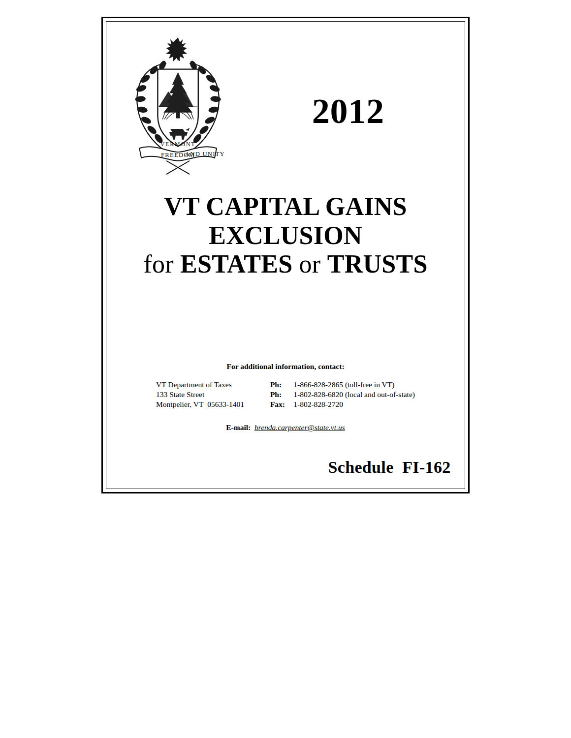FREEDOM AND UNITY VERMONT
2012
VT CAPITAL GAINS EXCLUSION for ESTATES or TRUSTS
For additional information, contact:
| VT Department of Taxes | Ph: | 1-866-828-2865 (toll-free in VT) |
| 133 State Street | Ph: | 1-802-828-6820 (local and out-of-state) |
| Montpelier, VT 05633-1401 | Fax: | 1-802-828-2720 |
E-mail: brenda.carpenter@state.vt.us
Schedule FI-162